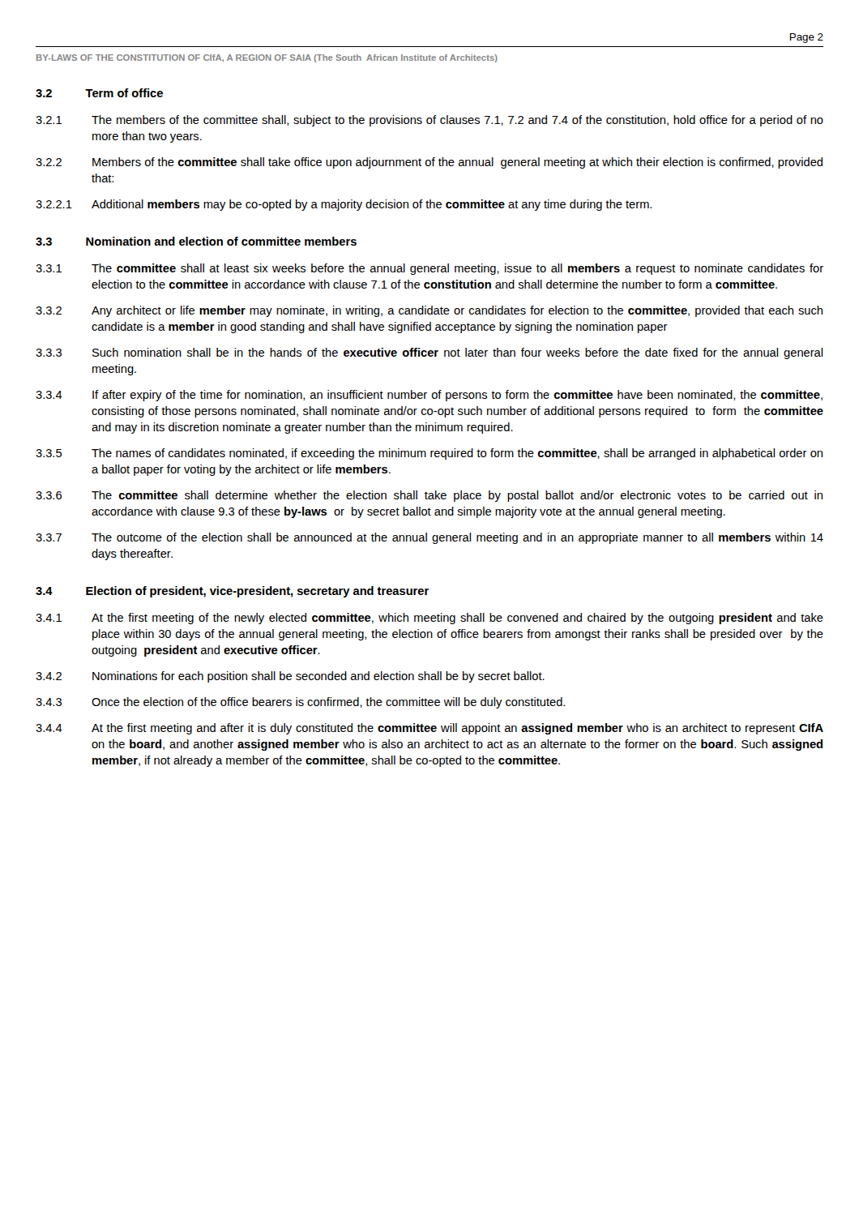Page 2
BY-LAWS OF THE CONSTITUTION OF CIfA, A REGION OF SAIA (The South African Institute of Architects)
3.2
Term of office
3.2.1
The members of the committee shall, subject to the provisions of clauses 7.1, 7.2 and 7.4 of the constitution, hold office for a period of no more than two years.
3.2.2
Members of the committee shall take office upon adjournment of the annual general meeting at which their election is confirmed, provided that:
3.2.2.1
Additional members may be co-opted by a majority decision of the committee at any time during the term.
3.3
Nomination and election of committee members
3.3.1
The committee shall at least six weeks before the annual general meeting, issue to all members a request to nominate candidates for election to the committee in accordance with clause 7.1 of the constitution and shall determine the number to form a committee.
3.3.2
Any architect or life member may nominate, in writing, a candidate or candidates for election to the committee, provided that each such candidate is a member in good standing and shall have signified acceptance by signing the nomination paper
3.3.3
Such nomination shall be in the hands of the executive officer not later than four weeks before the date fixed for the annual general meeting.
3.3.4
If after expiry of the time for nomination, an insufficient number of persons to form the committee have been nominated, the committee, consisting of those persons nominated, shall nominate and/or co-opt such number of additional persons required to form the committee and may in its discretion nominate a greater number than the minimum required.
3.3.5
The names of candidates nominated, if exceeding the minimum required to form the committee, shall be arranged in alphabetical order on a ballot paper for voting by the architect or life members.
3.3.6
The committee shall determine whether the election shall take place by postal ballot and/or electronic votes to be carried out in accordance with clause 9.3 of these by-laws or by secret ballot and simple majority vote at the annual general meeting.
3.3.7
The outcome of the election shall be announced at the annual general meeting and in an appropriate manner to all members within 14 days thereafter.
3.4
Election of president, vice-president, secretary and treasurer
3.4.1
At the first meeting of the newly elected committee, which meeting shall be convened and chaired by the outgoing president and take place within 30 days of the annual general meeting, the election of office bearers from amongst their ranks shall be presided over by the outgoing president and executive officer.
3.4.2
Nominations for each position shall be seconded and election shall be by secret ballot.
3.4.3
Once the election of the office bearers is confirmed, the committee will be duly constituted.
3.4.4
At the first meeting and after it is duly constituted the committee will appoint an assigned member who is an architect to represent CIfA on the board, and another assigned member who is also an architect to act as an alternate to the former on the board. Such assigned member, if not already a member of the committee, shall be co-opted to the committee.